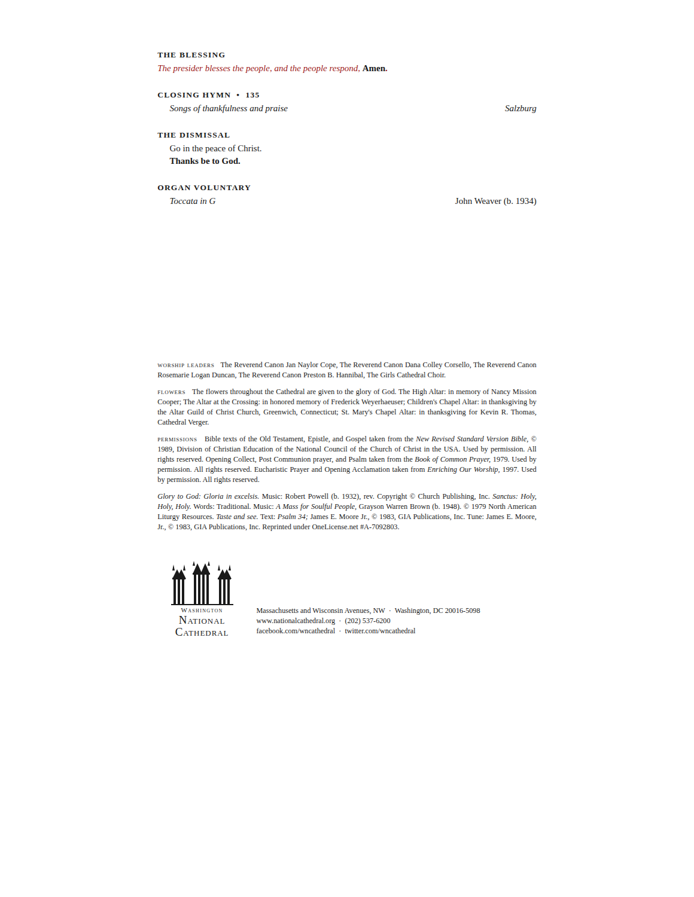The Blessing
The presider blesses the people, and the people respond, Amen.
Closing Hymn • 135
Songs of thankfulness and praise Salzburg
The Dismissal
Go in the peace of Christ.
Thanks be to God.
Organ Voluntary
Toccata in G John Weaver (b. 1934)
worship leaders The Reverend Canon Jan Naylor Cope, The Reverend Canon Dana Colley Corsello, The Reverend Canon Rosemarie Logan Duncan, The Reverend Canon Preston B. Hannibal, The Girls Cathedral Choir.
flowers The flowers throughout the Cathedral are given to the glory of God. The High Altar: in memory of Nancy Mission Cooper; The Altar at the Crossing: in honored memory of Frederick Weyerhaeuser; Children's Chapel Altar: in thanksgiving by the Altar Guild of Christ Church, Greenwich, Connecticut; St. Mary's Chapel Altar: in thanksgiving for Kevin R. Thomas, Cathedral Verger.
permissions Bible texts of the Old Testament, Epistle, and Gospel taken from the New Revised Standard Version Bible, © 1989, Division of Christian Education of the National Council of the Church of Christ in the USA. Used by permission. All rights reserved. Opening Collect, Post Communion prayer, and Psalm taken from the Book of Common Prayer, 1979. Used by permission. All rights reserved. Eucharistic Prayer and Opening Acclamation taken from Enriching Our Worship, 1997. Used by permission. All rights reserved.
Glory to God: Gloria in excelsis. Music: Robert Powell (b. 1932), rev. Copyright © Church Publishing, Inc. Sanctus: Holy, Holy, Holy. Words: Traditional. Music: A Mass for Soulful People, Grayson Warren Brown (b. 1948). © 1979 North American Liturgy Resources. Taste and see. Text: Psalm 34; James E. Moore Jr., © 1983, GIA Publications, Inc. Tune: James E. Moore, Jr., © 1983, GIA Publications, Inc. Reprinted under OneLicense.net #A-7092803.
Washington
National
Cathedral
Massachusetts and Wisconsin Avenues, NW · Washington, DC 20016-5098
www.nationalcathedral.org · (202) 537-6200
facebook.com/wncathedral · twitter.com/wncathedral